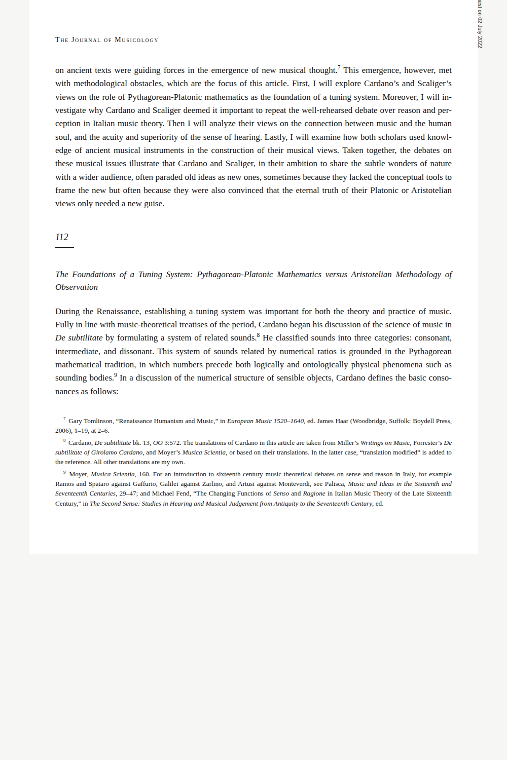Downloaded from http://online.ucpress.edu/jm/article-pdf/39/1/109/496136/jm.2022.39.1.109.pdf by guest on 02 July 2022
The Journal of Musicology
on ancient texts were guiding forces in the emergence of new musical thought.7 This emergence, however, met with methodological obstacles, which are the focus of this article. First, I will explore Cardano’s and Scaliger’s views on the role of Pythagorean-Platonic mathematics as the foundation of a tuning system. Moreover, I will investigate why Cardano and Scaliger deemed it important to repeat the well-rehearsed debate over reason and perception in Italian music theory. Then I will analyze their views on the connection between music and the human soul, and the acuity and superiority of the sense of hearing. Lastly, I will examine how both scholars used knowledge of ancient musical instruments in the construction of their musical views. Taken together, the debates on these musical issues illustrate that Cardano and Scaliger, in their ambition to share the subtle wonders of nature with a wider audience, often paraded old ideas as new ones, sometimes because they lacked the conceptual tools to frame the new but often because they were also convinced that the eternal truth of their Platonic or Aristotelian views only needed a new guise.
112
The Foundations of a Tuning System: Pythagorean-Platonic Mathematics versus Aristotelian Methodology of Observation
During the Renaissance, establishing a tuning system was important for both the theory and practice of music. Fully in line with music-theoretical treatises of the period, Cardano began his discussion of the science of music in De subtilitate by formulating a system of related sounds.8 He classified sounds into three categories: consonant, intermediate, and dissonant. This system of sounds related by numerical ratios is grounded in the Pythagorean mathematical tradition, in which numbers precede both logically and ontologically physical phenomena such as sounding bodies.9 In a discussion of the numerical structure of sensible objects, Cardano defines the basic consonances as follows:
7 Gary Tomlinson, “Renaissance Humanism and Music,” in European Music 1520–1640, ed. James Haar (Woodbridge, Suffolk: Boydell Press, 2006), 1–19, at 2–6.
8 Cardano, De subtilitate bk. 13, OO 3:572. The translations of Cardano in this article are taken from Miller’s Writings on Music, Forrester’s De subtilitate of Girolamo Cardano, and Moyer’s Musica Scientia, or based on their translations. In the latter case, “translation modified” is added to the reference. All other translations are my own.
9 Moyer, Musica Scientia, 160. For an introduction to sixteenth-century music-theoretical debates on sense and reason in Italy, for example Ramos and Spataro against Gaffurio, Galilei against Zarlino, and Artusi against Monteverdi, see Palisca, Music and Ideas in the Sixteenth and Seventeenth Centuries, 29–47; and Michael Fend, “The Changing Functions of Senso and Ragione in Italian Music Theory of the Late Sixteenth Century,” in The Second Sense: Studies in Hearing and Musical Judgement from Antiquity to the Seventeenth Century, ed.